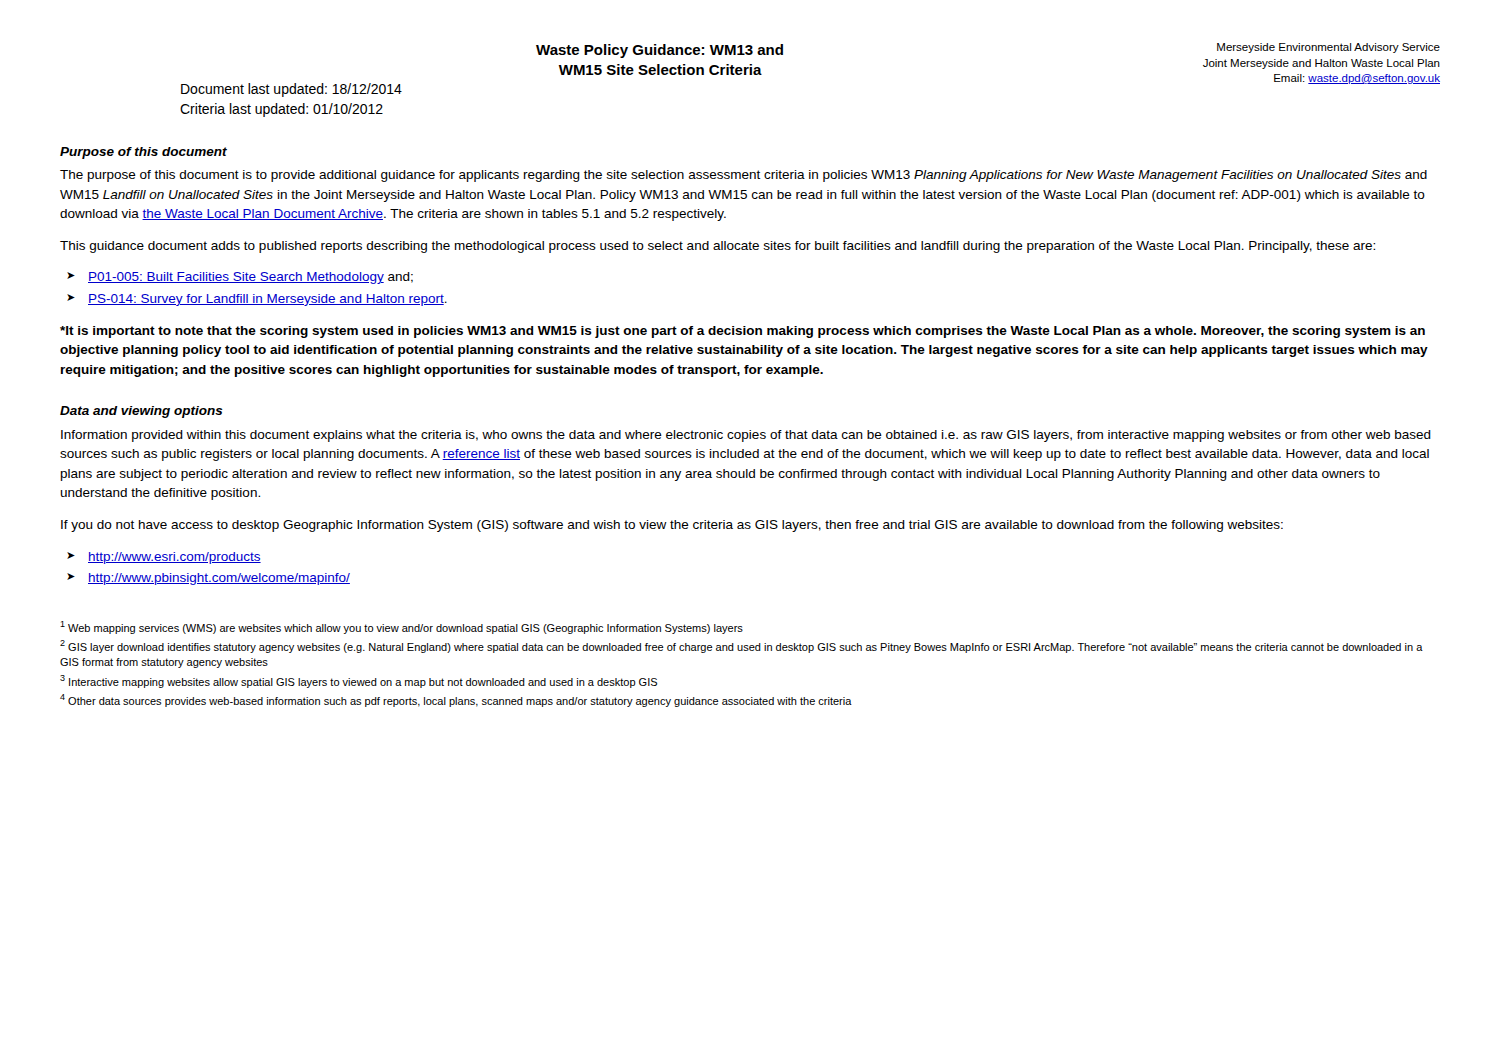Waste Policy Guidance: WM13 and
WM15 Site Selection Criteria
Document last updated: 18/12/2014
Criteria last updated: 01/10/2012
Merseyside Environmental Advisory Service
Joint Merseyside and Halton Waste Local Plan
Email: waste.dpd@sefton.gov.uk
Purpose of this document
The purpose of this document is to provide additional guidance for applicants regarding the site selection assessment criteria in policies WM13 Planning Applications for New Waste Management Facilities on Unallocated Sites and WM15 Landfill on Unallocated Sites in the Joint Merseyside and Halton Waste Local Plan. Policy WM13 and WM15 can be read in full within the latest version of the Waste Local Plan (document ref: ADP-001) which is available to download via the Waste Local Plan Document Archive. The criteria are shown in tables 5.1 and 5.2 respectively.
This guidance document adds to published reports describing the methodological process used to select and allocate sites for built facilities and landfill during the preparation of the Waste Local Plan. Principally, these are:
P01-005: Built Facilities Site Search Methodology and;
PS-014: Survey for Landfill in Merseyside and Halton report.
*It is important to note that the scoring system used in policies WM13 and WM15 is just one part of a decision making process which comprises the Waste Local Plan as a whole. Moreover, the scoring system is an objective planning policy tool to aid identification of potential planning constraints and the relative sustainability of a site location. The largest negative scores for a site can help applicants target issues which may require mitigation; and the positive scores can highlight opportunities for sustainable modes of transport, for example.
Data and viewing options
Information provided within this document explains what the criteria is, who owns the data and where electronic copies of that data can be obtained i.e. as raw GIS layers, from interactive mapping websites or from other web based sources such as public registers or local planning documents. A reference list of these web based sources is included at the end of the document, which we will keep up to date to reflect best available data. However, data and local plans are subject to periodic alteration and review to reflect new information, so the latest position in any area should be confirmed through contact with individual Local Planning Authority Planning and other data owners to understand the definitive position.
If you do not have access to desktop Geographic Information System (GIS) software and wish to view the criteria as GIS layers, then free and trial GIS are available to download from the following websites:
http://www.esri.com/products
http://www.pbinsight.com/welcome/mapinfo/
1 Web mapping services (WMS) are websites which allow you to view and/or download spatial GIS (Geographic Information Systems) layers
2 GIS layer download identifies statutory agency websites (e.g. Natural England) where spatial data can be downloaded free of charge and used in desktop GIS such as Pitney Bowes MapInfo or ESRI ArcMap. Therefore “not available” means the criteria cannot be downloaded in a GIS format from statutory agency websites
3 Interactive mapping websites allow spatial GIS layers to viewed on a map but not downloaded and used in a desktop GIS
4 Other data sources provides web-based information such as pdf reports, local plans, scanned maps and/or statutory agency guidance associated with the criteria